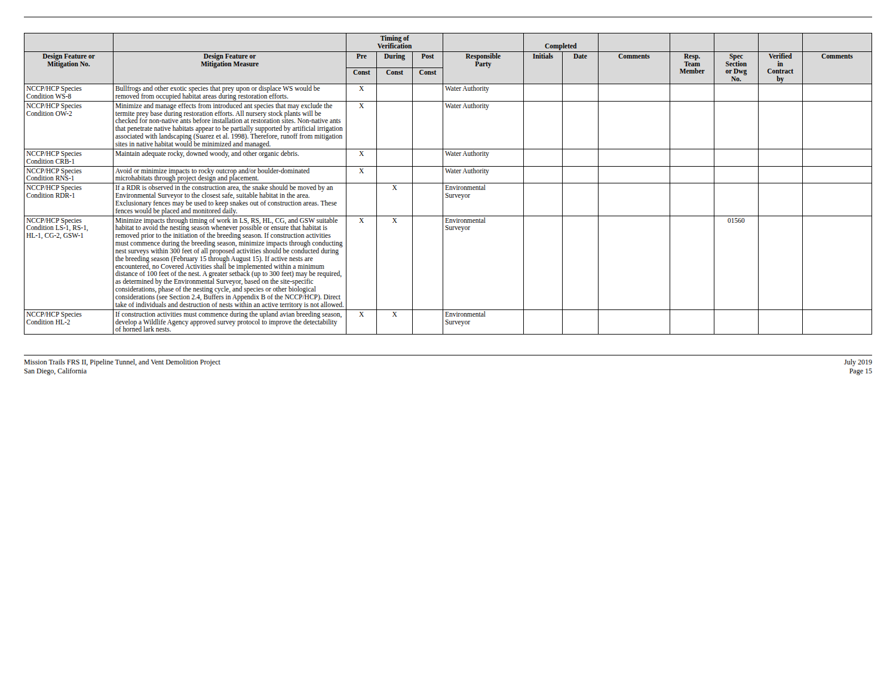| | | Timing of Verification | | Completed | | | | | |
| --- | --- | --- | --- | --- | --- | --- | --- | --- | --- |
| Design Feature or Mitigation No. | Design Feature or Mitigation Measure | Pre | During | Post | Responsible Party | Initials | Date | Comments | Resp. Team Member | Spec Section or Dwg No. | Verified in Contract by | Comments |
| Const | Const | Const |
| NCCP/HCP Species Condition WS-8 | Bullfrogs and other exotic species that prey upon or displace WS would be removed from occupied habitat areas during restoration efforts. | X | | | Water Authority | | | | | | | |
| NCCP/HCP Species Condition OW-2 | Minimize and manage effects from introduced ant species that may exclude the termite prey base during restoration efforts. All nursery stock plants will be checked for non-native ants before installation at restoration sites. Non-native ants that penetrate native habitats appear to be partially supported by artificial irrigation associated with landscaping (Suarez et al. 1998). Therefore, runoff from mitigation sites in native habitat would be minimized and managed. | X | | | Water Authority | | | | | | | |
| NCCP/HCP Species Condition CRB-1 | Maintain adequate rocky, downed woody, and other organic debris. | X | | | Water Authority | | | | | | | |
| NCCP/HCP Species Condition RNS-1 | Avoid or minimize impacts to rocky outcrop and/or boulder-dominated microhabitats through project design and placement. | X | | | Water Authority | | | | | | | |
| NCCP/HCP Species Condition RDR-1 | If a RDR is observed in the construction area, the snake should be moved by an Environmental Surveyor to the closest safe, suitable habitat in the area. Exclusionary fences may be used to keep snakes out of construction areas. These fences would be placed and monitored daily. | | X | | Environmental Surveyor | | | | | | | |
| NCCP/HCP Species Condition LS-1, RS-1, HL-1, CG-2, GSW-1 | Minimize impacts through timing of work in LS, RS, HL, CG, and GSW suitable habitat to avoid the nesting season whenever possible or ensure that habitat is removed prior to the initiation of the breeding season. If construction activities must commence during the breeding season, minimize impacts through conducting nest surveys within 300 feet of all proposed activities should be conducted during the breeding season (February 15 through August 15). If active nests are encountered, no Covered Activities shall be implemented within a minimum distance of 100 feet of the nest. A greater setback (up to 300 feet) may be required, as determined by the Environmental Surveyor, based on the site-specific considerations, phase of the nesting cycle, and species or other biological considerations (see Section 2.4, Buffers in Appendix B of the NCCP/HCP). Direct take of individuals and destruction of nests within an active territory is not allowed. | X | X | | Environmental Surveyor | | | | | 01560 | | |
| NCCP/HCP Species Condition HL-2 | If construction activities must commence during the upland avian breeding season, develop a Wildlife Agency approved survey protocol to improve the detectability of horned lark nests. | X | X | | Environmental Surveyor | | | | | | | |
Mission Trails FRS II, Pipeline Tunnel, and Vent Demolition Project
San Diego, California
July 2019
Page 15